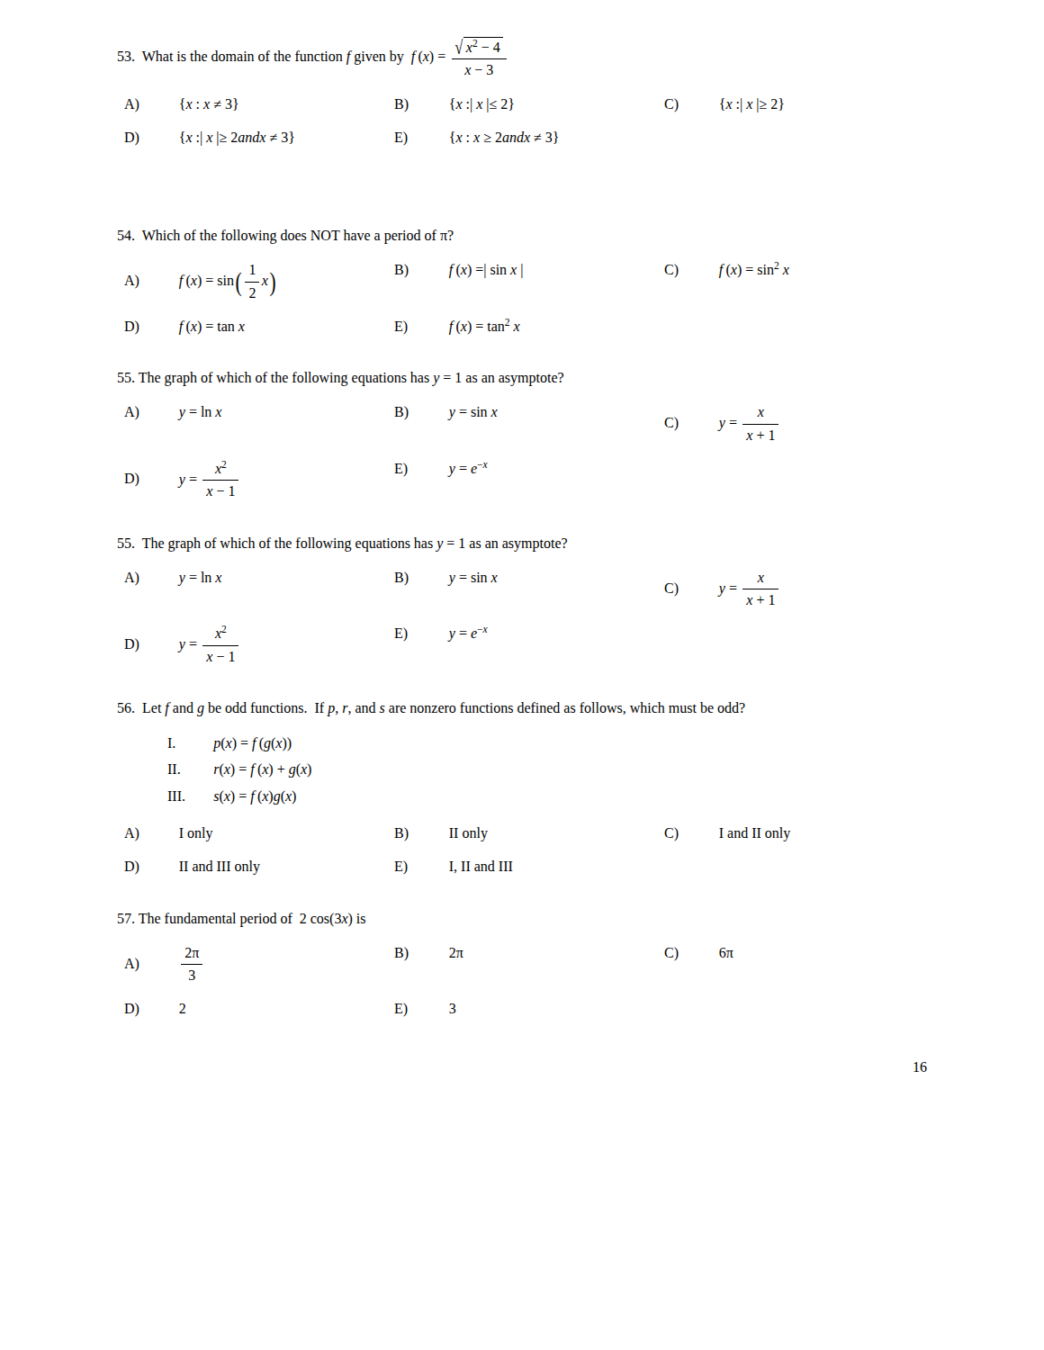53. What is the domain of the function f given by f (x) = √x2 − 4 x − 3
A){x : x ≠ 3}
B){x :| x |≤ 2}
C){x :| x |≥ 2}
D){x :| x |≥ 2andx ≠ 3}
E){x : x ≥ 2andx ≠ 3}
54. Which of the following does NOT have a period of π?
A) f (x) = sin(12 x)
B) f (x) =| sin x |
C) f (x) = sin2 x
D) f (x) = tan x
E) f (x) = tan2 x
55. The graph of which of the following equations has y = 1 as an asymptote?
A) y = ln x
B) y = sin x
C) y = xx + 1
D) y = x2 x − 1
E) y = e−x
55. The graph of which of the following equations has y = 1 as an asymptote?
A) y = ln x
B) y = sin x
C) y = xx + 1
D) y = x2 x − 1
E) y = e−x
56. Let f and g be odd functions. If p, r, and s are nonzero functions defined as follows, which must be odd?
I. p(x) = f (g(x))
II. r(x) = f (x) + g(x)
III. s(x) = f (x)g(x)
A) I only
B) II only
C) I and II only
D) II and III only
E) I, II and III
57. The fundamental period of 2 cos(3x) is
A) 2π 3
B) 2π
C) 6π
D) 2
E) 3
16